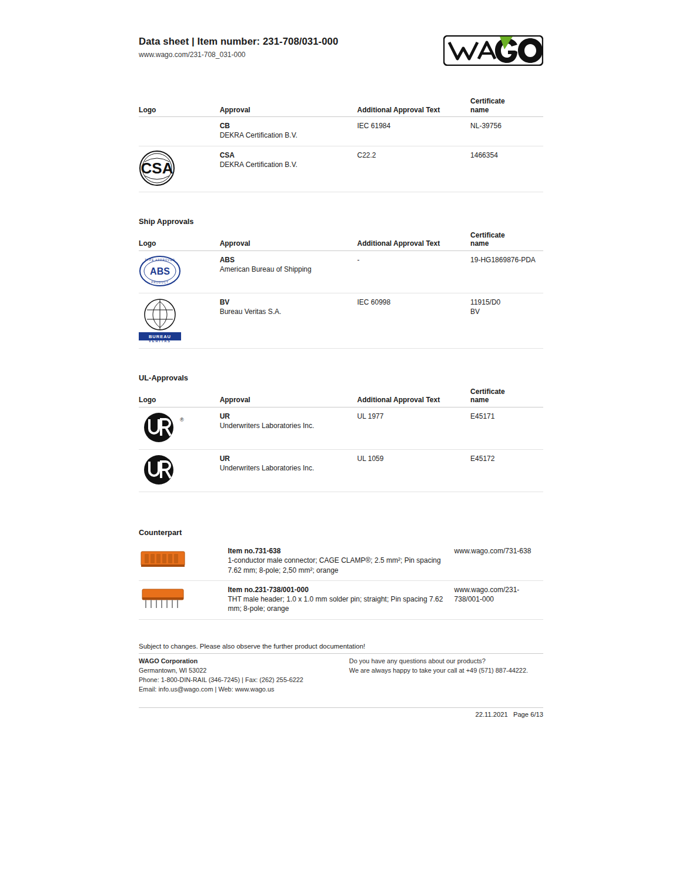Data sheet | Item number: 231-708/031-000
www.wago.com/231-708_031-000
| Logo | Approval | Additional Approval Text | Certificate name |
| --- | --- | --- | --- |
| | CB DEKRA Certification B.V. | IEC 61984 | NL-39756 |
| CSA | CSA DEKRA Certification B.V. | C22.2 | 1466354 |
Ship Approvals
| Logo | Approval | Additional Approval Text | Certificate name |
| --- | --- | --- | --- |
| ABS TYPE APPROVED PRODUCT | ABS American Bureau of Shipping | - | 19-HG1869876-PDA |
| BUREAU VERITAS | BV Bureau Veritas S.A. | IEC 60998 | 11915/D0 BV |
UL-Approvals
| Logo | Approval | Additional Approval Text | Certificate name |
| --- | --- | --- | --- |
| ® | UR Underwriters Laboratories Inc. | UL 1977 | E45171 |
| | UR Underwriters Laboratories Inc. | UL 1059 | E45172 |
Counterpart
| | Item no.731-638 1-conductor male connector; CAGE CLAMP®; 2.5 mm²; Pin spacing 7.62 mm; 8-pole; 2,50 mm²; orange | www.wago.com/731-638 |
| | Item no.231-738/001-000 THT male header; 1.0 x 1.0 mm solder pin; straight; Pin spacing 7.62 mm; 8-pole; orange | www.wago.com/231-738/001-000 |
Subject to changes. Please also observe the further product documentation!
WAGO Corporation
Germantown, WI 53022
Phone: 1-800-DIN-RAIL (346-7245) | Fax: (262) 255-6222
Email: info.us@wago.com | Web: www.wago.us
Do you have any questions about our products?
We are always happy to take your call at +49 (571) 887-44222.
22.11.2021 Page 6/13